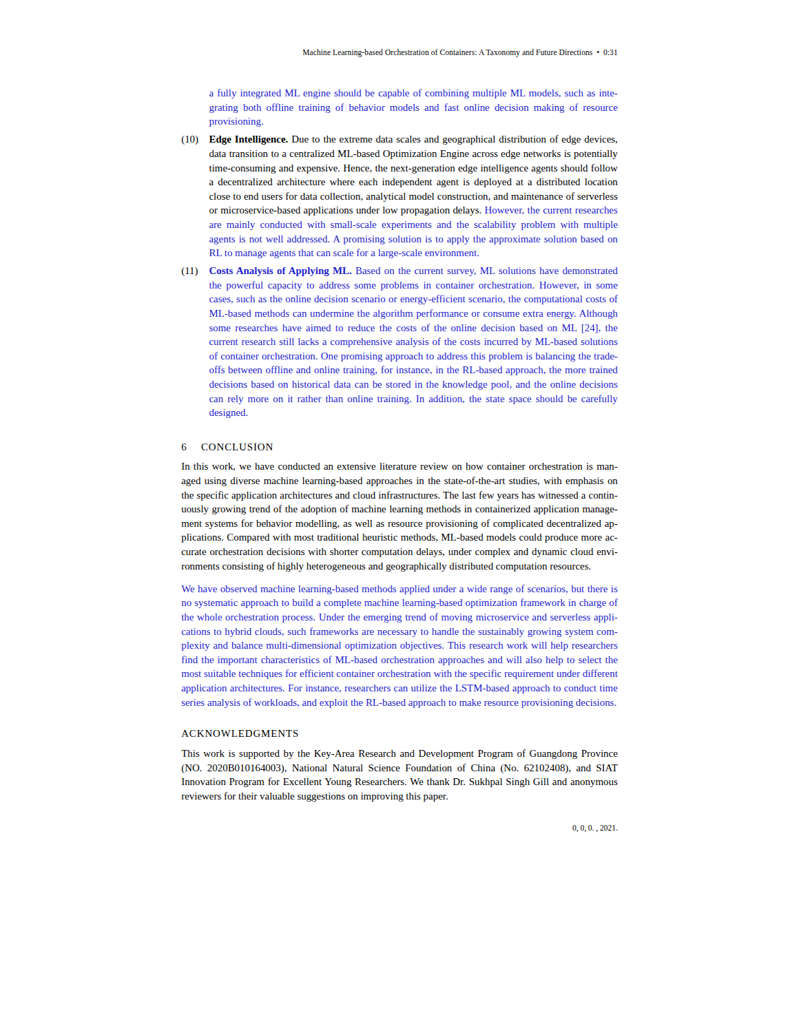Machine Learning-based Orchestration of Containers: A Taxonomy and Future Directions•0:31
a fully integrated ML engine should be capable of combining multiple ML models, such as integrating both offline training of behavior models and fast online decision making of resource provisioning.
(10) Edge Intelligence. Due to the extreme data scales and geographical distribution of edge devices, data transition to a centralized ML-based Optimization Engine across edge networks is potentially time-consuming and expensive. Hence, the next-generation edge intelligence agents should follow a decentralized architecture where each independent agent is deployed at a distributed location close to end users for data collection, analytical model construction, and maintenance of serverless or microservice-based applications under low propagation delays. However, the current researches are mainly conducted with small-scale experiments and the scalability problem with multiple agents is not well addressed. A promising solution is to apply the approximate solution based on RL to manage agents that can scale for a large-scale environment.
(11) Costs Analysis of Applying ML. Based on the current survey, ML solutions have demonstrated the powerful capacity to address some problems in container orchestration. However, in some cases, such as the online decision scenario or energy-efficient scenario, the computational costs of ML-based methods can undermine the algorithm performance or consume extra energy. Although some researches have aimed to reduce the costs of the online decision based on ML [24], the current research still lacks a comprehensive analysis of the costs incurred by ML-based solutions of container orchestration. One promising approach to address this problem is balancing the trade-offs between offline and online training, for instance, in the RL-based approach, the more trained decisions based on historical data can be stored in the knowledge pool, and the online decisions can rely more on it rather than online training. In addition, the state space should be carefully designed.
6 Conclusion
In this work, we have conducted an extensive literature review on how container orchestration is managed using diverse machine learning-based approaches in the state-of-the-art studies, with emphasis on the specific application architectures and cloud infrastructures. The last few years has witnessed a continuously growing trend of the adoption of machine learning methods in containerized application management systems for behavior modelling, as well as resource provisioning of complicated decentralized applications. Compared with most traditional heuristic methods, ML-based models could produce more accurate orchestration decisions with shorter computation delays, under complex and dynamic cloud environments consisting of highly heterogeneous and geographically distributed computation resources.
We have observed machine learning-based methods applied under a wide range of scenarios, but there is no systematic approach to build a complete machine learning-based optimization framework in charge of the whole orchestration process. Under the emerging trend of moving microservice and serverless applications to hybrid clouds, such frameworks are necessary to handle the sustainably growing system complexity and balance multi-dimensional optimization objectives. This research work will help researchers find the important characteristics of ML-based orchestration approaches and will also help to select the most suitable techniques for efficient container orchestration with the specific requirement under different application architectures. For instance, researchers can utilize the LSTM-based approach to conduct time series analysis of workloads, and exploit the RL-based approach to make resource provisioning decisions.
Acknowledgments
This work is supported by the Key-Area Research and Development Program of Guangdong Province (NO. 2020B010164003), National Natural Science Foundation of China (No. 62102408), and SIAT Innovation Program for Excellent Young Researchers. We thank Dr. Sukhpal Singh Gill and anonymous reviewers for their valuable suggestions on improving this paper.
0, 0, 0. , 2021.